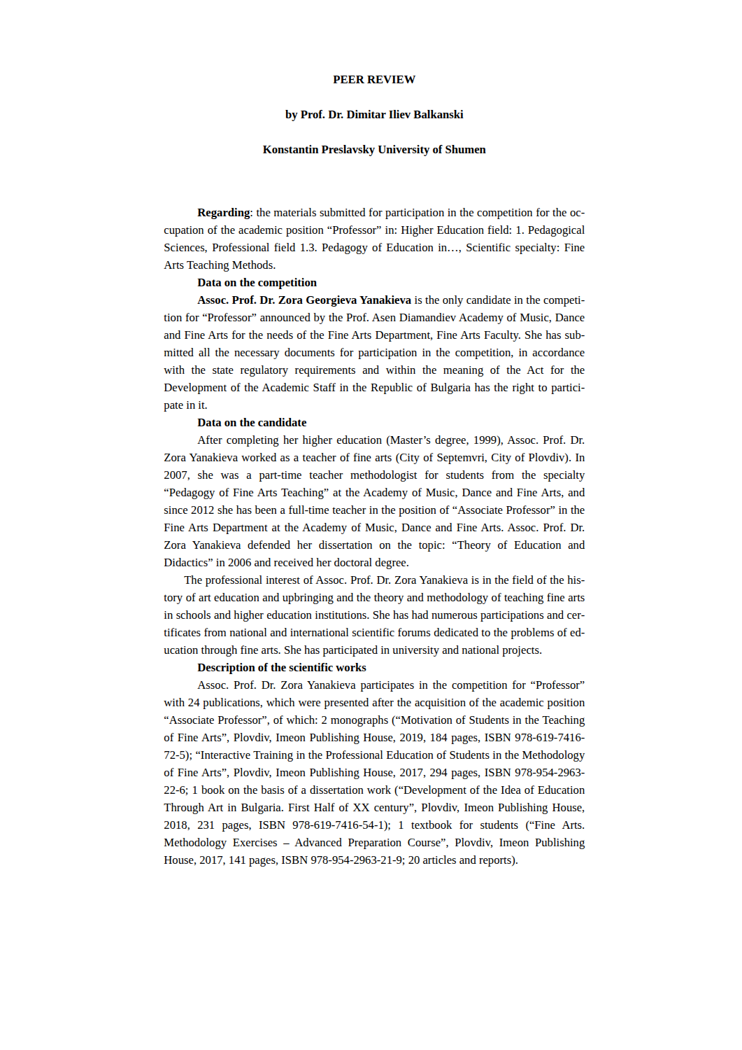PEER REVIEW
by Prof. Dr. Dimitar Iliev Balkanski
Konstantin Preslavsky University of Shumen
Regarding: the materials submitted for participation in the competition for the occupation of the academic position “Professor” in: Higher Education field: 1. Pedagogical Sciences, Professional field 1.3. Pedagogy of Education in…, Scientific specialty: Fine Arts Teaching Methods.
Data on the competition
Assoc. Prof. Dr. Zora Georgieva Yanakieva is the only candidate in the competition for “Professor” announced by the Prof. Asen Diamandiev Academy of Music, Dance and Fine Arts for the needs of the Fine Arts Department, Fine Arts Faculty. She has submitted all the necessary documents for participation in the competition, in accordance with the state regulatory requirements and within the meaning of the Act for the Development of the Academic Staff in the Republic of Bulgaria has the right to participate in it.
Data on the candidate
After completing her higher education (Master’s degree, 1999), Assoc. Prof. Dr. Zora Yanakieva worked as a teacher of fine arts (City of Septemvri, City of Plovdiv). In 2007, she was a part-time teacher methodologist for students from the specialty “Pedagogy of Fine Arts Teaching” at the Academy of Music, Dance and Fine Arts, and since 2012 she has been a full-time teacher in the position of “Associate Professor” in the Fine Arts Department at the Academy of Music, Dance and Fine Arts. Assoc. Prof. Dr. Zora Yanakieva defended her dissertation on the topic: “Theory of Education and Didactics” in 2006 and received her doctoral degree.
The professional interest of Assoc. Prof. Dr. Zora Yanakieva is in the field of the history of art education and upbringing and the theory and methodology of teaching fine arts in schools and higher education institutions. She has had numerous participations and certificates from national and international scientific forums dedicated to the problems of education through fine arts. She has participated in university and national projects.
Description of the scientific works
Assoc. Prof. Dr. Zora Yanakieva participates in the competition for “Professor” with 24 publications, which were presented after the acquisition of the academic position “Associate Professor”, of which: 2 monographs (“Motivation of Students in the Teaching of Fine Arts”, Plovdiv, Imeon Publishing House, 2019, 184 pages, ISBN 978-619-7416-72-5); “Interactive Training in the Professional Education of Students in the Methodology of Fine Arts”, Plovdiv, Imeon Publishing House, 2017, 294 pages, ISBN 978-954-2963-22-6; 1 book on the basis of a dissertation work (“Development of the Idea of Education Through Art in Bulgaria. First Half of XX century”, Plovdiv, Imeon Publishing House, 2018, 231 pages, ISBN 978-619-7416-54-1); 1 textbook for students (“Fine Arts. Methodology Exercises – Advanced Preparation Course”, Plovdiv, Imeon Publishing House, 2017, 141 pages, ISBN 978-954-2963-21-9; 20 articles and reports).